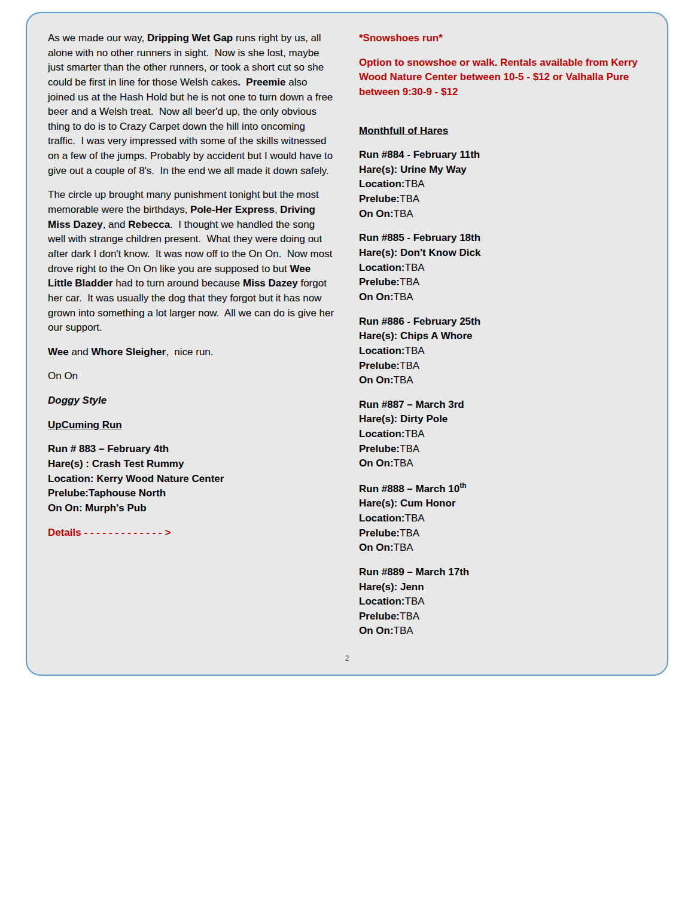As we made our way, Dripping Wet Gap runs right by us, all alone with no other runners in sight. Now is she lost, maybe just smarter than the other runners, or took a short cut so she could be first in line for those Welsh cakes. Preemie also joined us at the Hash Hold but he is not one to turn down a free beer and a Welsh treat. Now all beer'd up, the only obvious thing to do is to Crazy Carpet down the hill into oncoming traffic. I was very impressed with some of the skills witnessed on a few of the jumps. Probably by accident but I would have to give out a couple of 8's. In the end we all made it down safely.
The circle up brought many punishment tonight but the most memorable were the birthdays, Pole-Her Express, Driving Miss Dazey, and Rebecca. I thought we handled the song well with strange children present. What they were doing out after dark I don't know. It was now off to the On On. Now most drove right to the On On like you are supposed to but Wee Little Bladder had to turn around because Miss Dazey forgot her car. It was usually the dog that they forgot but it has now grown into something a lot larger now. All we can do is give her our support.
Wee and Whore Sleigher, nice run.
On On
Doggy Style
UpCuming Run
Run # 883 – February 4th
Hare(s) : Crash Test Rummy
Location: Kerry Wood Nature Center
Prelube:Taphouse North
On On: Murph's Pub
Details - - - - - - - - - - - - - >
*Snowshoes run*
Option to snowshoe or walk. Rentals available from Kerry Wood Nature Center between 10-5 - $12 or Valhalla Pure between 9:30-9 - $12
Monthfull of Hares
Run #884 - February 11th
Hare(s): Urine My Way
Location:TBA
Prelube:TBA
On On:TBA
Run #885 - February 18th
Hare(s): Don't Know Dick
Location:TBA
Prelube:TBA
On On:TBA
Run #886 - February 25th
Hare(s): Chips A Whore
Location:TBA
Prelube:TBA
On On:TBA
Run #887 – March 3rd
Hare(s): Dirty Pole
Location:TBA
Prelube:TBA
On On:TBA
Run #888 – March 10th
Hare(s): Cum Honor
Location:TBA
Prelube:TBA
On On:TBA
Run #889 – March 17th
Hare(s): Jenn
Location:TBA
Prelube:TBA
On On:TBA
2